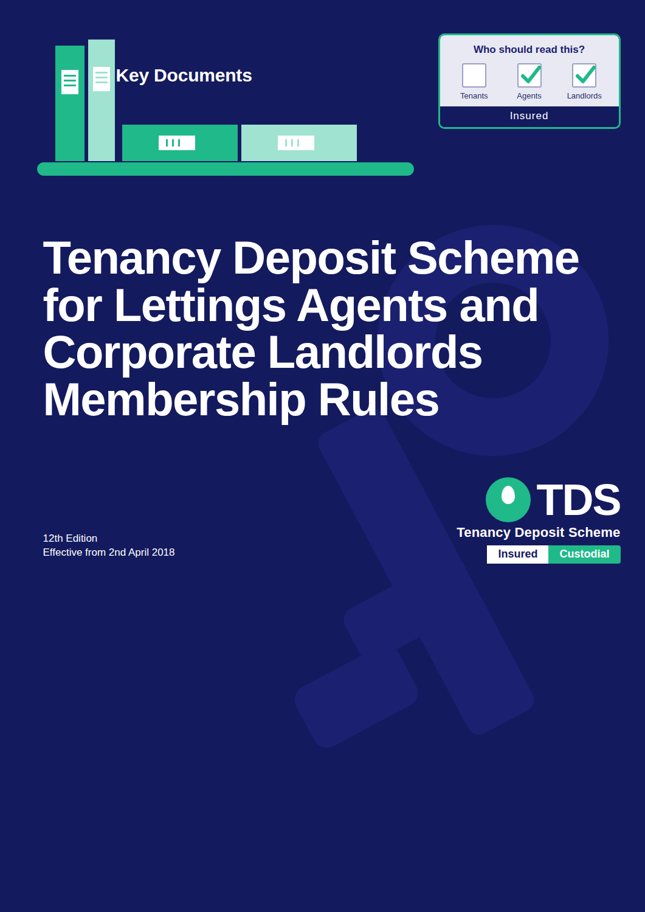Key Documents
Who should read this?
Tenants
Agents
Landlords
Insured
Tenancy Deposit Scheme for Lettings Agents and Corporate Landlords Membership Rules
12th Edition
Effective from 2nd April 2018
TDS
Tenancy Deposit Scheme
Insured Custodial